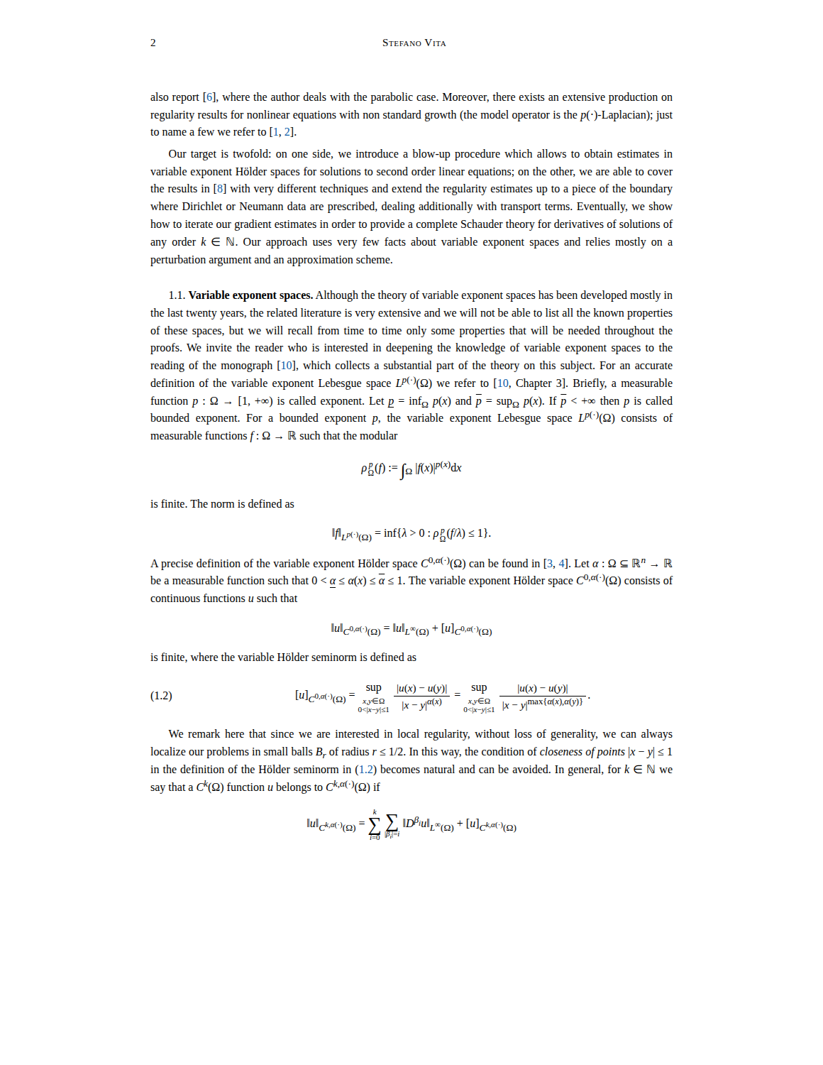2 Stefano Vita
also report [6], where the author deals with the parabolic case. Moreover, there exists an extensive production on regularity results for nonlinear equations with non standard growth (the model operator is the p(·)-Laplacian); just to name a few we refer to [1, 2].
Our target is twofold: on one side, we introduce a blow-up procedure which allows to obtain estimates in variable exponent Hölder spaces for solutions to second order linear equations; on the other, we are able to cover the results in [8] with very different techniques and extend the regularity estimates up to a piece of the boundary where Dirichlet or Neumann data are prescribed, dealing additionally with transport terms. Eventually, we show how to iterate our gradient estimates in order to provide a complete Schauder theory for derivatives of solutions of any order k ∈ ℕ. Our approach uses very few facts about variable exponent spaces and relies mostly on a perturbation argument and an approximation scheme.
1.1. Variable exponent spaces. Although the theory of variable exponent spaces has been developed mostly in the last twenty years, the related literature is very extensive and we will not be able to list all the known properties of these spaces, but we will recall from time to time only some properties that will be needed throughout the proofs. We invite the reader who is interested in deepening the knowledge of variable exponent spaces to the reading of the monograph [10], which collects a substantial part of the theory on this subject. For an accurate definition of the variable exponent Lebesgue space Lp(·)(Ω) we refer to [10, Chapter 3]. Briefly, a measurable function p : Ω → [1, +∞) is called exponent. Let p = infΩ p(x) and p = supΩ p(x). If p < +∞ then p is called bounded exponent. For a bounded exponent p, the variable exponent Lebesgue space Lp(·)(Ω) consists of measurable functions f : Ω → ℝ such that the modular
ρpΩ(f) := ∫Ω |f(x)|p(x)dx
is finite. The norm is defined as
‖f‖Lp(·)(Ω) = inf{λ > 0 : ρpΩ(f/λ) ≤ 1}.
A precise definition of the variable exponent Hölder space C0,α(·)(Ω) can be found in [3, 4]. Let α : Ω ⊆ ℝn → ℝ be a measurable function such that 0 < α ≤ α(x) ≤ α ≤ 1. The variable exponent Hölder space C0,α(·)(Ω) consists of continuous functions u such that
‖u‖C0,α(·)(Ω) = ‖u‖L∞(Ω) + [u]C0,α(·)(Ω)
is finite, where the variable Hölder seminorm is defined as
(1.2) [u]C0,α(·)(Ω) = sup x,y∈Ω
0<|x−y|≤1 |u(x) − u(y)||x − y|α(x) = sup x,y∈Ω
0<|x−y|≤1 |u(x) − u(y)||x − y|max{α(x),α(y)}.
We remark here that since we are interested in local regularity, without loss of generality, we can always localize our problems in small balls Br of radius r ≤ 1/2. In this way, the condition of closeness of points |x − y| ≤ 1 in the definition of the Hölder seminorm in (1.2) becomes natural and can be avoided. In general, for k ∈ ℕ we say that a Ck(Ω) function u belongs to Ck,α(·)(Ω) if
‖u‖Ck,α(·)(Ω) = k∑i=0 ∑|βi|=i ‖Dβiu‖L∞(Ω) + [u]Ck,α(·)(Ω)